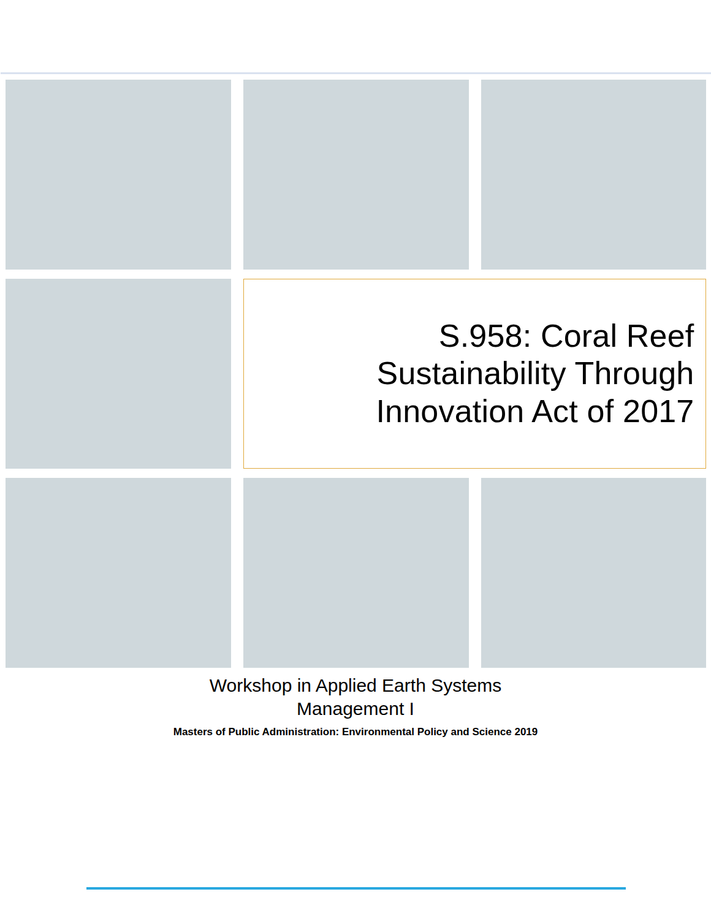S.958: Coral Reef Sustainability Through Innovation Act of 2017
Workshop in Applied Earth Systems
Management I
Masters of Public Administration: Environmental Policy and Science 2019